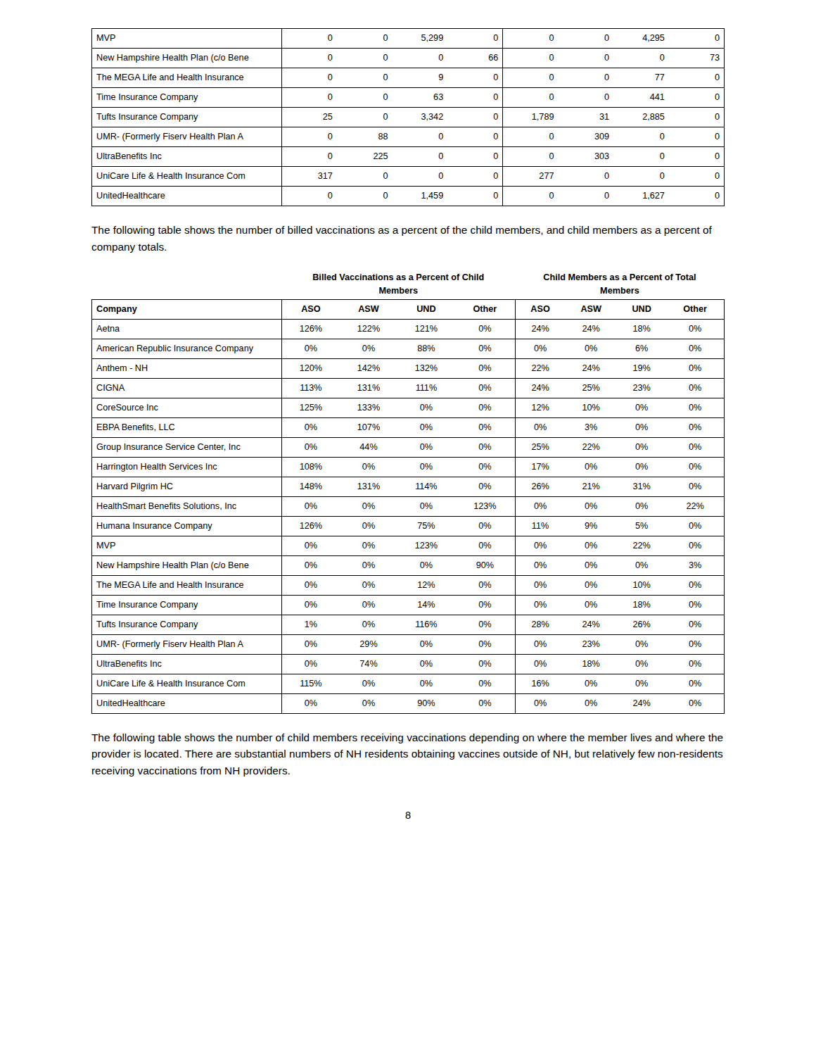| MVP | 0 | 0 | 5,299 | 0 | 0 | 0 | 4,295 | 0 |
| New Hampshire Health Plan (c/o Bene | 0 | 0 | 0 | 66 | 0 | 0 | 0 | 73 |
| The MEGA Life and Health Insurance | 0 | 0 | 9 | 0 | 0 | 0 | 77 | 0 |
| Time Insurance Company | 0 | 0 | 63 | 0 | 0 | 0 | 441 | 0 |
| Tufts Insurance Company | 25 | 0 | 3,342 | 0 | 1,789 | 31 | 2,885 | 0 |
| UMR- (Formerly Fiserv Health Plan A | 0 | 88 | 0 | 0 | 0 | 309 | 0 | 0 |
| UltraBenefits Inc | 0 | 225 | 0 | 0 | 0 | 303 | 0 | 0 |
| UniCare Life & Health Insurance Com | 317 | 0 | 0 | 0 | 277 | 0 | 0 | 0 |
| UnitedHealthcare | 0 | 0 | 1,459 | 0 | 0 | 0 | 1,627 | 0 |
The following table shows the number of billed vaccinations as a percent of the child members, and child members as a percent of company totals.
| | Billed Vaccinations as a Percent of Child Members | Child Members as a Percent of Total Members |
| --- | --- | --- |
| Company | ASO | ASW | UND | Other | ASO | ASW | UND | Other |
| Aetna | 126% | 122% | 121% | 0% | 24% | 24% | 18% | 0% |
| American Republic Insurance Company | 0% | 0% | 88% | 0% | 0% | 0% | 6% | 0% |
| Anthem - NH | 120% | 142% | 132% | 0% | 22% | 24% | 19% | 0% |
| CIGNA | 113% | 131% | 111% | 0% | 24% | 25% | 23% | 0% |
| CoreSource Inc | 125% | 133% | 0% | 0% | 12% | 10% | 0% | 0% |
| EBPA Benefits, LLC | 0% | 107% | 0% | 0% | 0% | 3% | 0% | 0% |
| Group Insurance Service Center, Inc | 0% | 44% | 0% | 0% | 25% | 22% | 0% | 0% |
| Harrington Health Services Inc | 108% | 0% | 0% | 0% | 17% | 0% | 0% | 0% |
| Harvard Pilgrim HC | 148% | 131% | 114% | 0% | 26% | 21% | 31% | 0% |
| HealthSmart Benefits Solutions, Inc | 0% | 0% | 0% | 123% | 0% | 0% | 0% | 22% |
| Humana Insurance Company | 126% | 0% | 75% | 0% | 11% | 9% | 5% | 0% |
| MVP | 0% | 0% | 123% | 0% | 0% | 0% | 22% | 0% |
| New Hampshire Health Plan (c/o Bene | 0% | 0% | 0% | 90% | 0% | 0% | 0% | 3% |
| The MEGA Life and Health Insurance | 0% | 0% | 12% | 0% | 0% | 0% | 10% | 0% |
| Time Insurance Company | 0% | 0% | 14% | 0% | 0% | 0% | 18% | 0% |
| Tufts Insurance Company | 1% | 0% | 116% | 0% | 28% | 24% | 26% | 0% |
| UMR- (Formerly Fiserv Health Plan A | 0% | 29% | 0% | 0% | 0% | 23% | 0% | 0% |
| UltraBenefits Inc | 0% | 74% | 0% | 0% | 0% | 18% | 0% | 0% |
| UniCare Life & Health Insurance Com | 115% | 0% | 0% | 0% | 16% | 0% | 0% | 0% |
| UnitedHealthcare | 0% | 0% | 90% | 0% | 0% | 0% | 24% | 0% |
The following table shows the number of child members receiving vaccinations depending on where the member lives and where the provider is located. There are substantial numbers of NH residents obtaining vaccines outside of NH, but relatively few non-residents receiving vaccinations from NH providers.
8